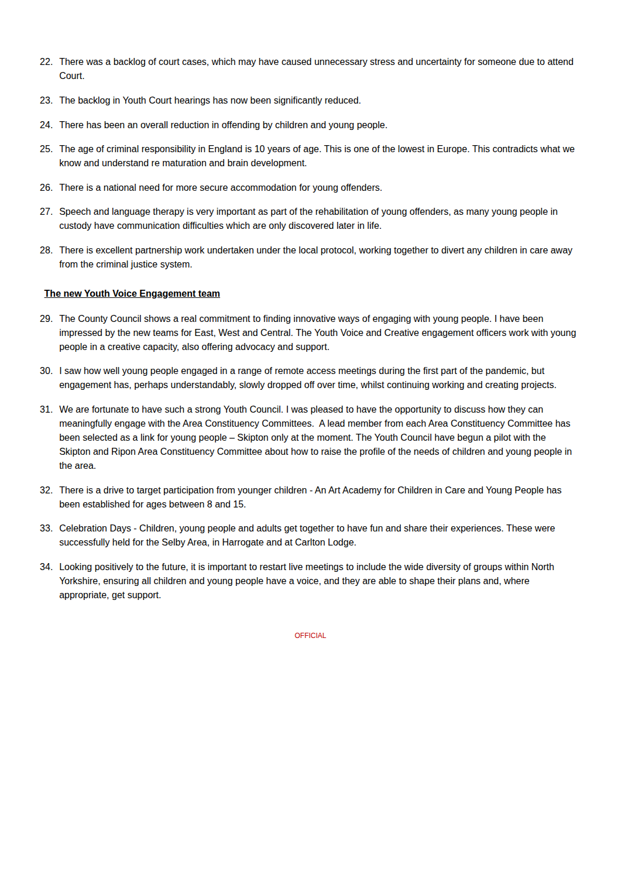There was a backlog of court cases, which may have caused unnecessary stress and uncertainty for someone due to attend Court.
The backlog in Youth Court hearings has now been significantly reduced.
There has been an overall reduction in offending by children and young people.
The age of criminal responsibility in England is 10 years of age. This is one of the lowest in Europe. This contradicts what we know and understand re maturation and brain development.
There is a national need for more secure accommodation for young offenders.
Speech and language therapy is very important as part of the rehabilitation of young offenders, as many young people in custody have communication difficulties which are only discovered later in life.
There is excellent partnership work undertaken under the local protocol, working together to divert any children in care away from the criminal justice system.
The new Youth Voice Engagement team
The County Council shows a real commitment to finding innovative ways of engaging with young people. I have been impressed by the new teams for East, West and Central. The Youth Voice and Creative engagement officers work with young people in a creative capacity, also offering advocacy and support.
I saw how well young people engaged in a range of remote access meetings during the first part of the pandemic, but engagement has, perhaps understandably, slowly dropped off over time, whilst continuing working and creating projects.
We are fortunate to have such a strong Youth Council. I was pleased to have the opportunity to discuss how they can meaningfully engage with the Area Constituency Committees. A lead member from each Area Constituency Committee has been selected as a link for young people – Skipton only at the moment. The Youth Council have begun a pilot with the Skipton and Ripon Area Constituency Committee about how to raise the profile of the needs of children and young people in the area.
There is a drive to target participation from younger children - An Art Academy for Children in Care and Young People has been established for ages between 8 and 15.
Celebration Days - Children, young people and adults get together to have fun and share their experiences. These were successfully held for the Selby Area, in Harrogate and at Carlton Lodge.
Looking positively to the future, it is important to restart live meetings to include the wide diversity of groups within North Yorkshire, ensuring all children and young people have a voice, and they are able to shape their plans and, where appropriate, get support.
OFFICIAL